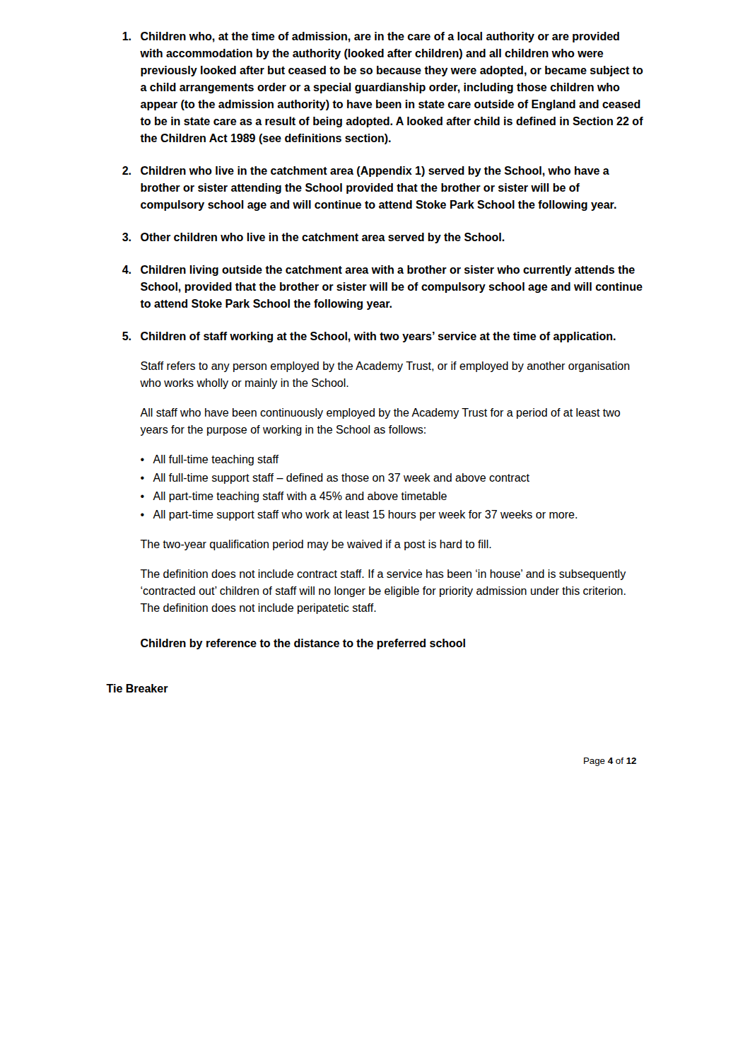Children who, at the time of admission, are in the care of a local authority or are provided with accommodation by the authority (looked after children) and all children who were previously looked after but ceased to be so because they were adopted, or became subject to a child arrangements order or a special guardianship order, including those children who appear (to the admission authority) to have been in state care outside of England and ceased to be in state care as a result of being adopted. A looked after child is defined in Section 22 of the Children Act 1989 (see definitions section).
Children who live in the catchment area (Appendix 1) served by the School, who have a brother or sister attending the School provided that the brother or sister will be of compulsory school age and will continue to attend Stoke Park School the following year.
Other children who live in the catchment area served by the School.
Children living outside the catchment area with a brother or sister who currently attends the School, provided that the brother or sister will be of compulsory school age and will continue to attend Stoke Park School the following year.
Children of staff working at the School, with two years’ service at the time of application.
Staff refers to any person employed by the Academy Trust, or if employed by another organisation who works wholly or mainly in the School.
All staff who have been continuously employed by the Academy Trust for a period of at least two years for the purpose of working in the School as follows:
All full-time teaching staff
All full-time support staff – defined as those on 37 week and above contract
All part-time teaching staff with a 45% and above timetable
All part-time support staff who work at least 15 hours per week for 37 weeks or more.
The two-year qualification period may be waived if a post is hard to fill.
The definition does not include contract staff. If a service has been ‘in house’ and is subsequently ‘contracted out’ children of staff will no longer be eligible for priority admission under this criterion. The definition does not include peripatetic staff.
Children by reference to the distance to the preferred school
Tie Breaker
Page 4 of 12